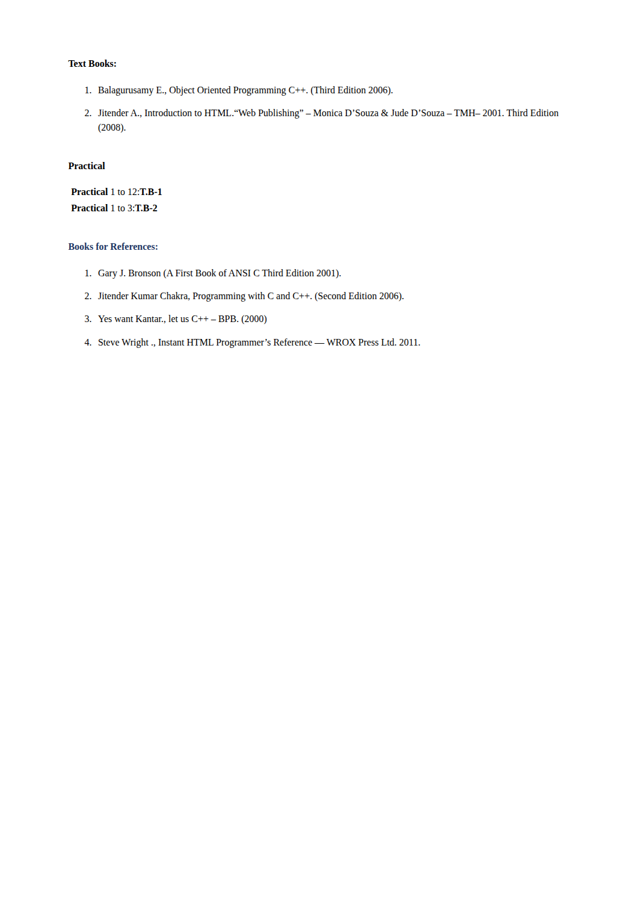Text Books:
Balagurusamy E., Object Oriented Programming C++. (Third Edition 2006).
Jitender A., Introduction to HTML.“Web Publishing” – Monica D’Souza & Jude D’Souza – TMH– 2001. Third Edition (2008).
Practical
Practical 1 to 12:T.B-1
Practical 1 to 3:T.B-2
Books for References:
Gary J. Bronson (A First Book of ANSI C Third Edition 2001).
Jitender Kumar Chakra, Programming with C and C++. (Second Edition 2006).
Yes want Kantar., let us C++ – BPB. (2000)
Steve Wright ., Instant HTML Programmer’s Reference — WROX Press Ltd. 2011.